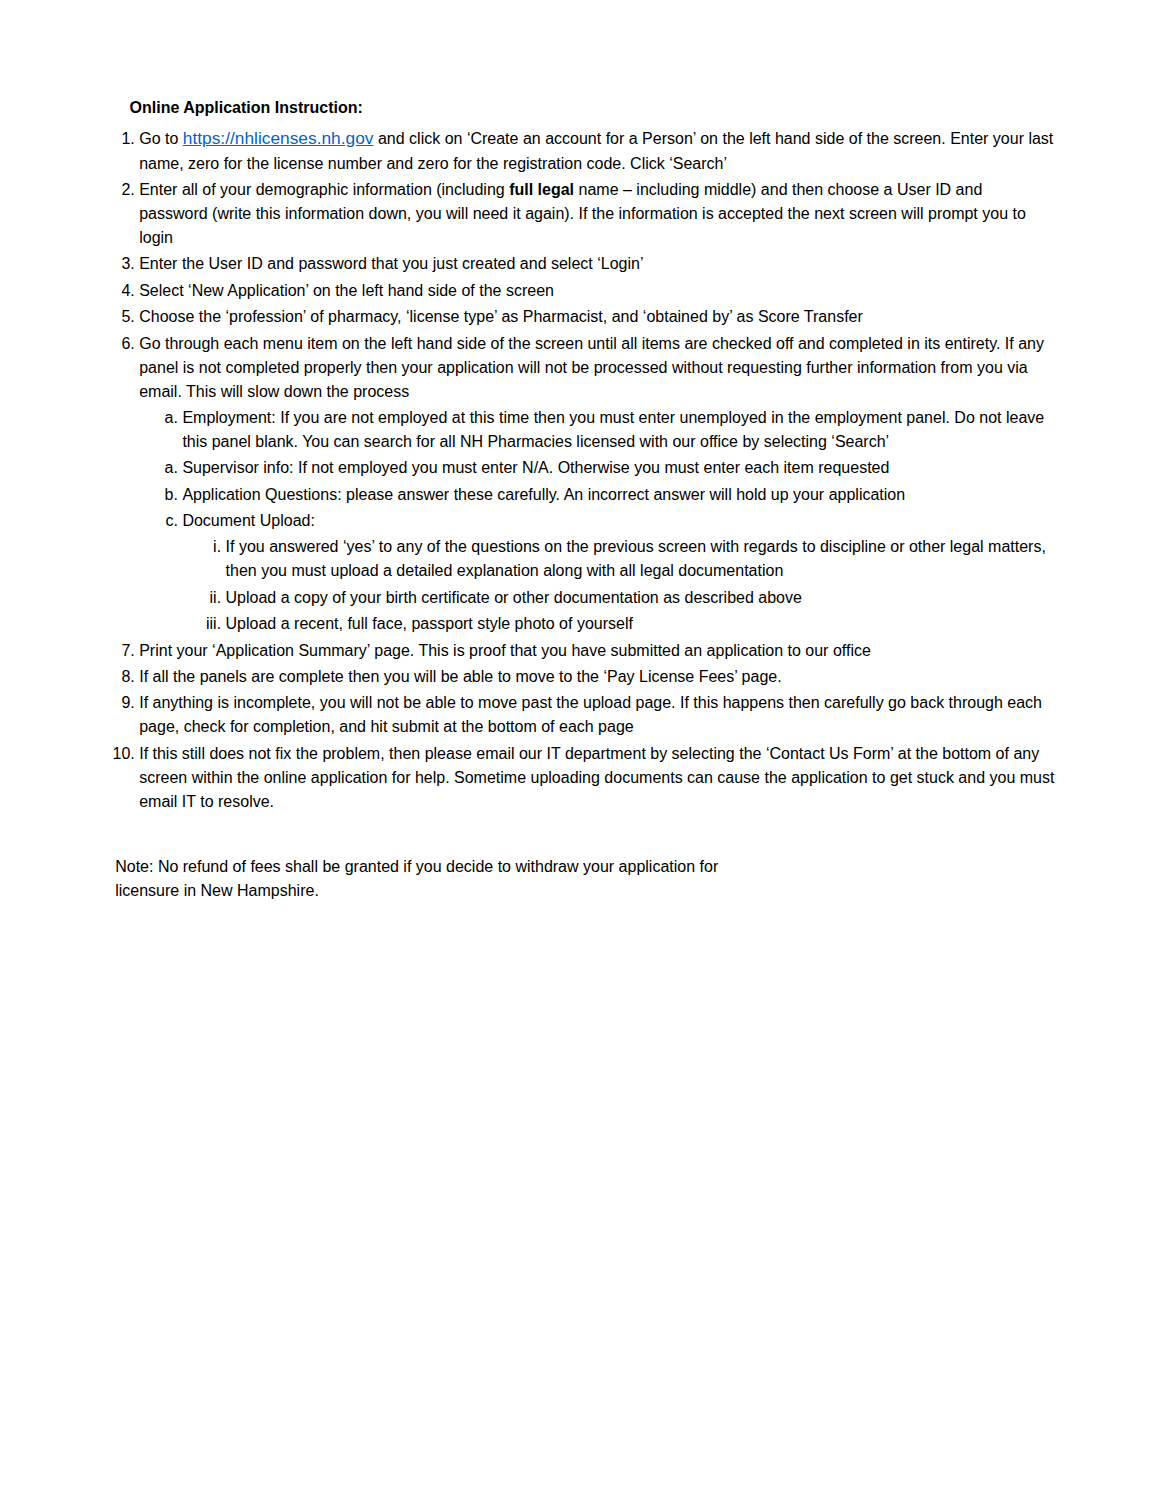Online Application Instruction:
Go to https://nhlicenses.nh.gov and click on ‘Create an account for a Person’ on the left hand side of the screen. Enter your last name, zero for the license number and zero for the registration code. Click ‘Search’
Enter all of your demographic information (including full legal name – including middle) and then choose a User ID and password (write this information down, you will need it again). If the information is accepted the next screen will prompt you to login
Enter the User ID and password that you just created and select ‘Login’
Select ‘New Application’ on the left hand side of the screen
Choose the ‘profession’ of pharmacy, ‘license type’ as Pharmacist, and ‘obtained by’ as Score Transfer
Go through each menu item on the left hand side of the screen until all items are checked off and completed in its entirety. If any panel is not completed properly then your application will not be processed without requesting further information from you via email. This will slow down the process
Employment: If you are not employed at this time then you must enter unemployed in the employment panel. Do not leave this panel blank. You can search for all NH Pharmacies licensed with our office by selecting ‘Search’
Supervisor info: If not employed you must enter N/A. Otherwise you must enter each item requested
Application Questions: please answer these carefully. An incorrect answer will hold up your application
Document Upload:
If you answered ‘yes’ to any of the questions on the previous screen with regards to discipline or other legal matters, then you must upload a detailed explanation along with all legal documentation
Upload a copy of your birth certificate or other documentation as described above
Upload a recent, full face, passport style photo of yourself
Print your ‘Application Summary’ page. This is proof that you have submitted an application to our office
If all the panels are complete then you will be able to move to the ‘Pay License Fees’ page.
If anything is incomplete, you will not be able to move past the upload page. If this happens then carefully go back through each page, check for completion, and hit submit at the bottom of each page
If this still does not fix the problem, then please email our IT department by selecting the ‘Contact Us Form’ at the bottom of any screen within the online application for help. Sometime uploading documents can cause the application to get stuck and you must email IT to resolve.
Note: No refund of fees shall be granted if you decide to withdraw your application for licensure in New Hampshire.